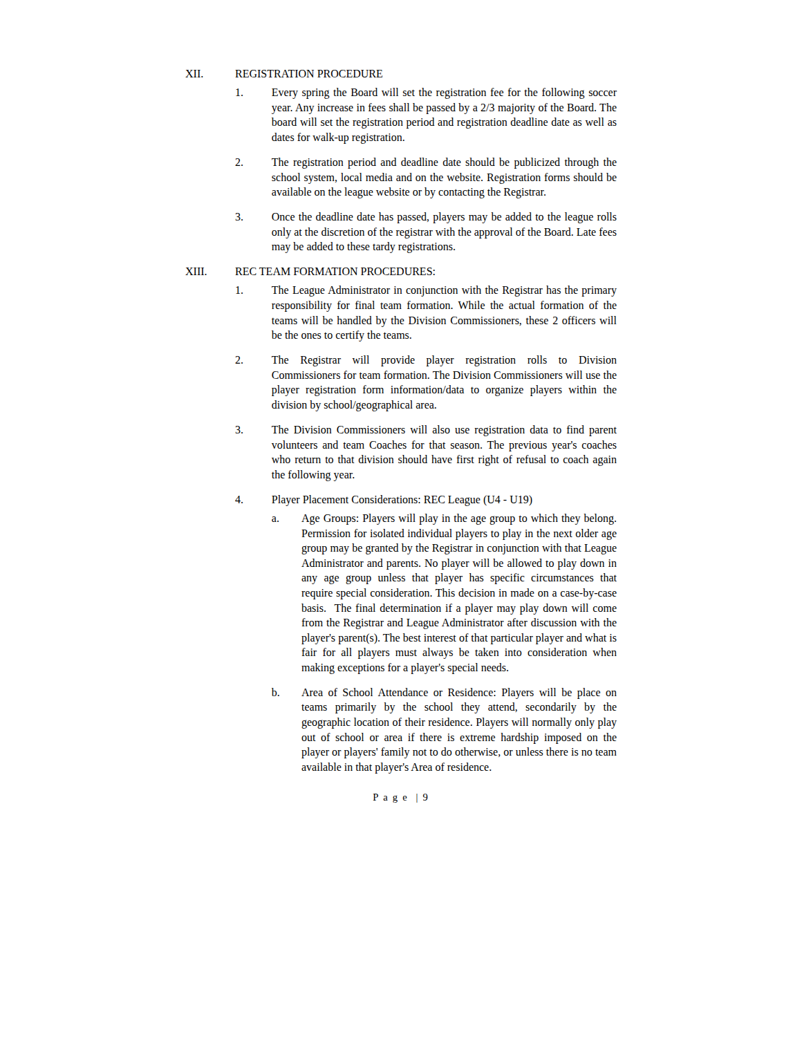XII.
Registration Procedure
1.
Every spring the Board will set the registration fee for the following soccer year. Any increase in fees shall be passed by a 2/3 majority of the Board. The board will set the registration period and registration deadline date as well as dates for walk-up registration.
2.
The registration period and deadline date should be publicized through the school system, local media and on the website. Registration forms should be available on the league website or by contacting the Registrar.
3.
Once the deadline date has passed, players may be added to the league rolls only at the discretion of the registrar with the approval of the Board. Late fees may be added to these tardy registrations.
XIII.
Rec Team Formation Procedures:
1.
The League Administrator in conjunction with the Registrar has the primary responsibility for final team formation. While the actual formation of the teams will be handled by the Division Commissioners, these 2 officers will be the ones to certify the teams.
2.
The Registrar will provide player registration rolls to Division Commissioners for team formation. The Division Commissioners will use the player registration form information/data to organize players within the division by school/geographical area.
3.
The Division Commissioners will also use registration data to find parent volunteers and team Coaches for that season. The previous year's coaches who return to that division should have first right of refusal to coach again the following year.
4.
Player Placement Considerations: REC League (U4 - U19)
a.
Age Groups: Players will play in the age group to which they belong. Permission for isolated individual players to play in the next older age group may be granted by the Registrar in conjunction with that League Administrator and parents. No player will be allowed to play down in any age group unless that player has specific circumstances that require special consideration. This decision in made on a case-by-case basis. The final determination if a player may play down will come from the Registrar and League Administrator after discussion with the player's parent(s). The best interest of that particular player and what is fair for all players must always be taken into consideration when making exceptions for a player's special needs.
b.
Area of School Attendance or Residence: Players will be place on teams primarily by the school they attend, secondarily by the geographic location of their residence. Players will normally only play out of school or area if there is extreme hardship imposed on the player or players' family not to do otherwise, or unless there is no team available in that player's Area of residence.
P a g e | 9